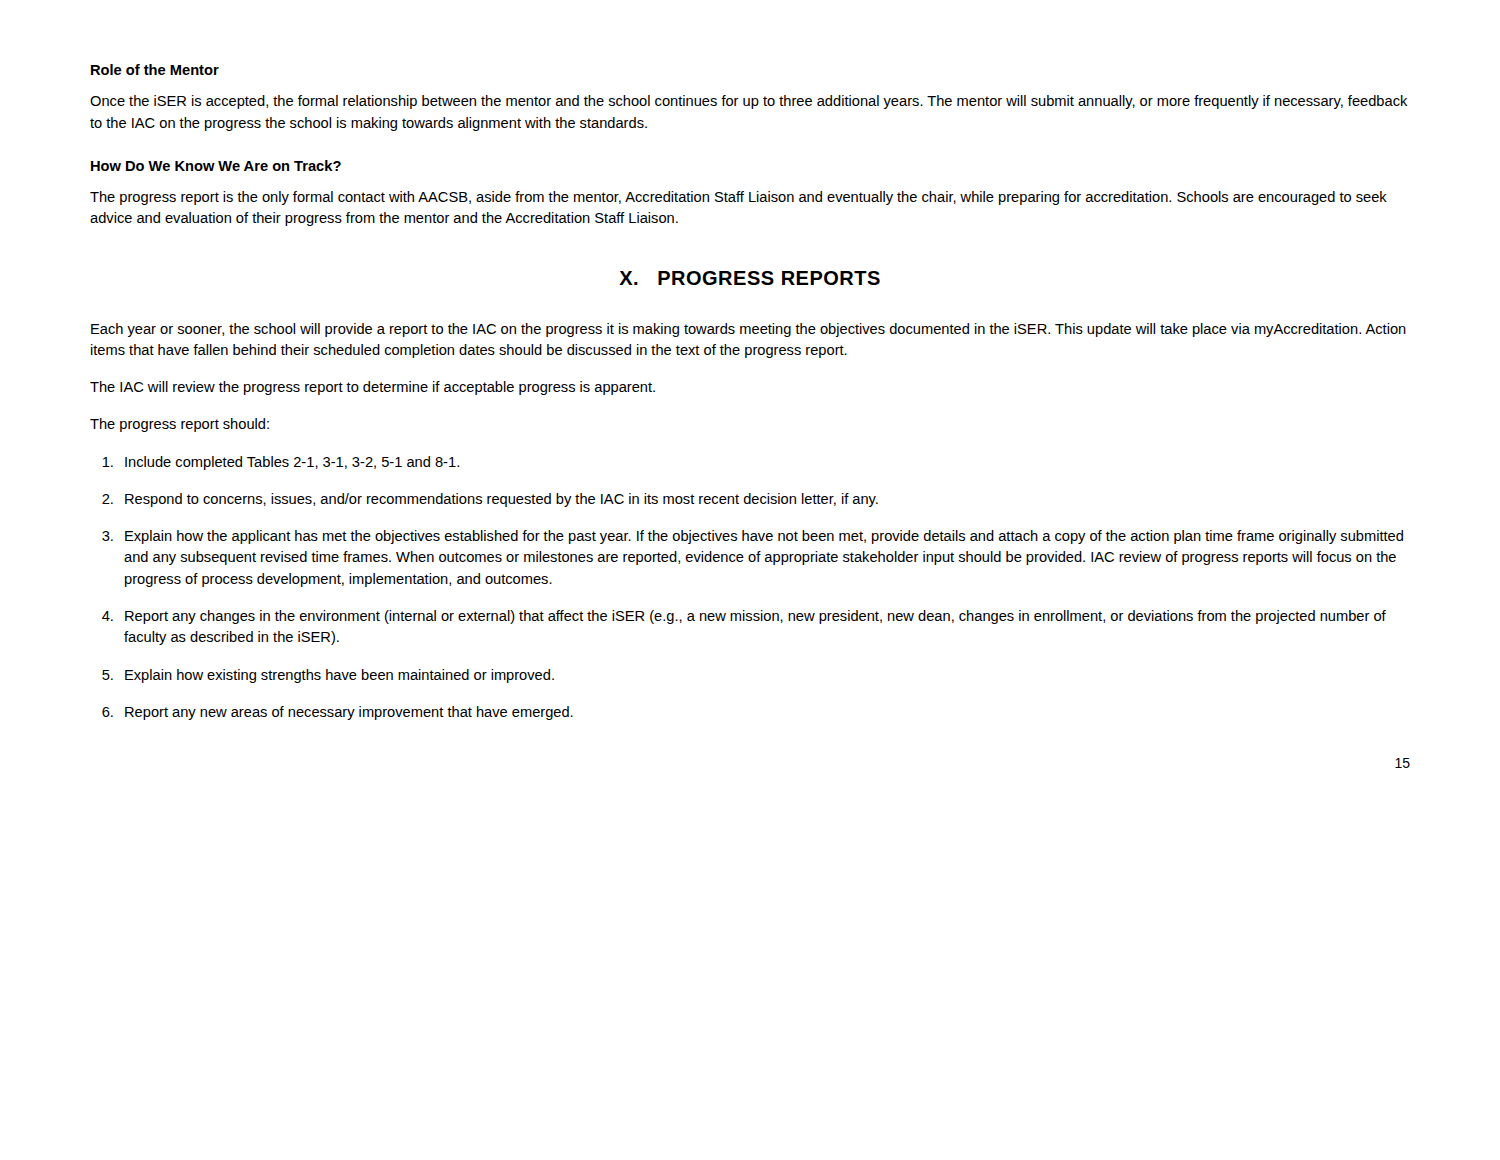Role of the Mentor
Once the iSER is accepted, the formal relationship between the mentor and the school continues for up to three additional years. The mentor will submit annually, or more frequently if necessary, feedback to the IAC on the progress the school is making towards alignment with the standards.
How Do We Know We Are on Track?
The progress report is the only formal contact with AACSB, aside from the mentor, Accreditation Staff Liaison and eventually the chair, while preparing for accreditation. Schools are encouraged to seek advice and evaluation of their progress from the mentor and the Accreditation Staff Liaison.
X. PROGRESS REPORTS
Each year or sooner, the school will provide a report to the IAC on the progress it is making towards meeting the objectives documented in the iSER. This update will take place via myAccreditation. Action items that have fallen behind their scheduled completion dates should be discussed in the text of the progress report.
The IAC will review the progress report to determine if acceptable progress is apparent.
The progress report should:
Include completed Tables 2-1, 3-1, 3-2, 5-1 and 8-1.
Respond to concerns, issues, and/or recommendations requested by the IAC in its most recent decision letter, if any.
Explain how the applicant has met the objectives established for the past year. If the objectives have not been met, provide details and attach a copy of the action plan time frame originally submitted and any subsequent revised time frames. When outcomes or milestones are reported, evidence of appropriate stakeholder input should be provided. IAC review of progress reports will focus on the progress of process development, implementation, and outcomes.
Report any changes in the environment (internal or external) that affect the iSER (e.g., a new mission, new president, new dean, changes in enrollment, or deviations from the projected number of faculty as described in the iSER).
Explain how existing strengths have been maintained or improved.
Report any new areas of necessary improvement that have emerged.
15